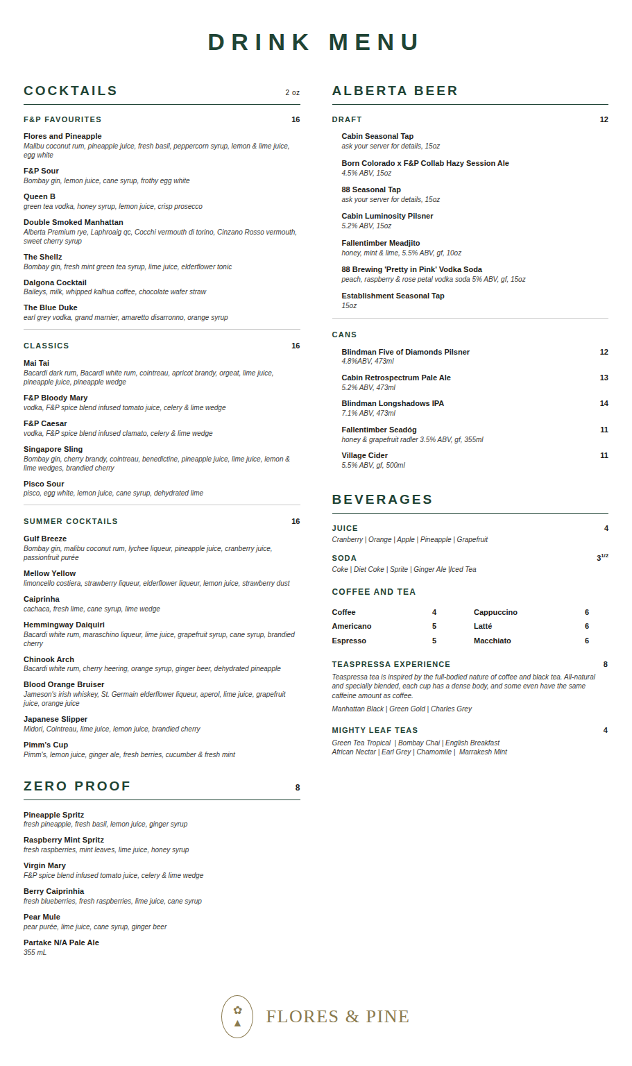DRINK MENU
COCKTAILS 2 oz
F&P FAVOURITES 16
Flores and Pineapple
Malibu coconut rum, pineapple juice, fresh basil, peppercorn syrup, lemon & lime juice, egg white
F&P Sour
Bombay gin, lemon juice, cane syrup, frothy egg white
Queen B
green tea vodka, honey syrup, lemon juice, crisp prosecco
Double Smoked Manhattan
Alberta Premium rye, Laphroaig qc, Cocchi vermouth di torino, Cinzano Rosso vermouth, sweet cherry syrup
The Shellz
Bombay gin, fresh mint green tea syrup, lime juice, elderflower tonic
Dalgona Cocktail
Baileys, milk, whipped kalhua coffee, chocolate wafer straw
The Blue Duke
earl grey vodka, grand marnier, amaretto disarronno, orange syrup
CLASSICS 16
Mai Tai
Bacardi dark rum, Bacardi white rum, cointreau, apricot brandy, orgeat, lime juice, pineapple juice, pineapple wedge
F&P Bloody Mary
vodka, F&P spice blend infused tomato juice, celery & lime wedge
F&P Caesar
vodka, F&P spice blend infused clamato, celery & lime wedge
Singapore Sling
Bombay gin, cherry brandy, cointreau, benedictine, pineapple juice, lime juice, lemon & lime wedges, brandied cherry
Pisco Sour
pisco, egg white, lemon juice, cane syrup, dehydrated lime
SUMMER COCKTAILS 16
Gulf Breeze
Bombay gin, malibu coconut rum, lychee liqueur, pineapple juice, cranberry juice, passionfruit purée
Mellow Yellow
limoncello costiera, strawberry liqueur, elderflower liqueur, lemon juice, strawberry dust
Caiprinha
cachaca, fresh lime, cane syrup, lime wedge
Hemmingway Daiquiri
Bacardi white rum, maraschino liqueur, lime juice, grapefruit syrup, cane syrup, brandied cherry
Chinook Arch
Bacardi white rum, cherry heering, orange syrup, ginger beer, dehydrated pineapple
Blood Orange Bruiser
Jameson's irish whiskey, St. Germain elderflower liqueur, aperol, lime juice, grapefruit juice, orange juice
Japanese Slipper
Midori, Cointreau, lime juice, lemon juice, brandied cherry
Pimm's Cup
Pimm's, lemon juice, ginger ale, fresh berries, cucumber & fresh mint
ZERO PROOF
8
Pineapple Spritz
fresh pineapple, fresh basil, lemon juice, ginger syrup
Raspberry Mint Spritz
fresh raspberries, mint leaves, lime juice, honey syrup
Virgin Mary
F&P spice blend infused tomato juice, celery & lime wedge
Berry Caiprinhia
fresh blueberries, fresh raspberries, lime juice, cane syrup
Pear Mule
pear purée, lime juice, cane syrup, ginger beer
Partake N/A Pale Ale
355 mL
ALBERTA BEER
DRAFT 12
Cabin Seasonal Tap
ask your server for details, 15oz
Born Colorado x F&P Collab Hazy Session Ale
4.5% ABV, 15oz
88 Seasonal Tap
ask your server for details, 15oz
Cabin Luminosity Pilsner
5.2% ABV, 15oz
Fallentimber Meadjito
honey, mint & lime, 5.5% ABV, gf, 10oz
88 Brewing 'Pretty in Pink' Vodka Soda
peach, raspberry & rose petal vodka soda 5% ABV, gf, 15oz
Establishment Seasonal Tap
15oz
CANS
Blindman Five of Diamonds Pilsner
4.8%ABV, 473ml
12
Cabin Retrospectrum Pale Ale
5.2% ABV, 473ml
13
Blindman Longshadows IPA
7.1% ABV, 473ml
14
Fallentimber Seadóg
honey & grapefruit radler 3.5% ABV, gf, 355ml
11
Village Cider
5.5% ABV, gf, 500ml
11
BEVERAGES
JUICE 4
Cranberry | Orange | Apple | Pineapple | Grapefruit
SODA 31/2
Coke | Diet Coke | Sprite | Ginger Ale |Iced Tea
COFFEE AND TEA
| Coffee | 4 | | Cappuccino | 6 |
| Americano | 5 | | Latté | 6 |
| Espresso | 5 | | Macchiato | 6 |
TEASPRESSA EXPERIENCE 8
Teaspressa tea is inspired by the full-bodied nature of coffee and black tea. All-natural and specially blended, each cup has a dense body, and some even have the same caffeine amount as coffee.
Manhattan Black | Green Gold | Charles Grey
MIGHTY LEAF TEAS 4
Green Tea Tropical | Bombay Chai | English Breakfast
African Nectar | Earl Grey | Chamomile | Marrakesh Mint
✿ ▲
FLORES & PINE